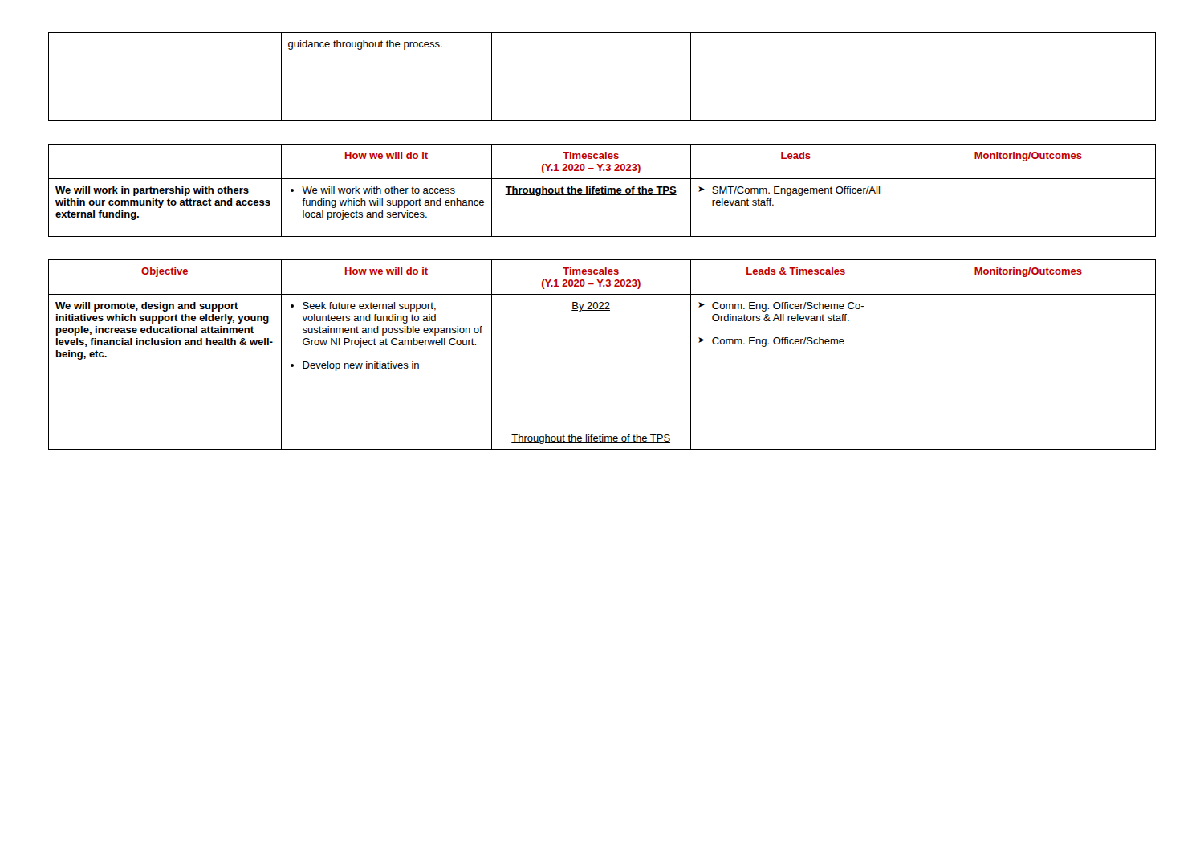| | guidance throughout the process. | | | |
| | How we will do it | Timescales (Y.1 2020 – Y.3 2023) | Leads | Monitoring/Outcomes |
| We will work in partnership with others within our community to attract and access external funding. | We will work with other to access funding which will support and enhance local projects and services. | Throughout the lifetime of the TPS | SMT/Comm. Engagement Officer/All relevant staff. | |
| Objective | How we will do it | Timescales (Y.1 2020 – Y.3 2023) | Leads & Timescales | Monitoring/Outcomes |
| We will promote, design and support initiatives which support the elderly, young people, increase educational attainment levels, financial inclusion and health & well-being, etc. | Seek future external support, volunteers and funding to aid sustainment and possible expansion of Grow NI Project at Camberwell Court. Develop new initiatives in | By 2022 Throughout the lifetime of the TPS | Comm. Eng. Officer/Scheme Co-Ordinators & All relevant staff. Comm. Eng. Officer/Scheme | |